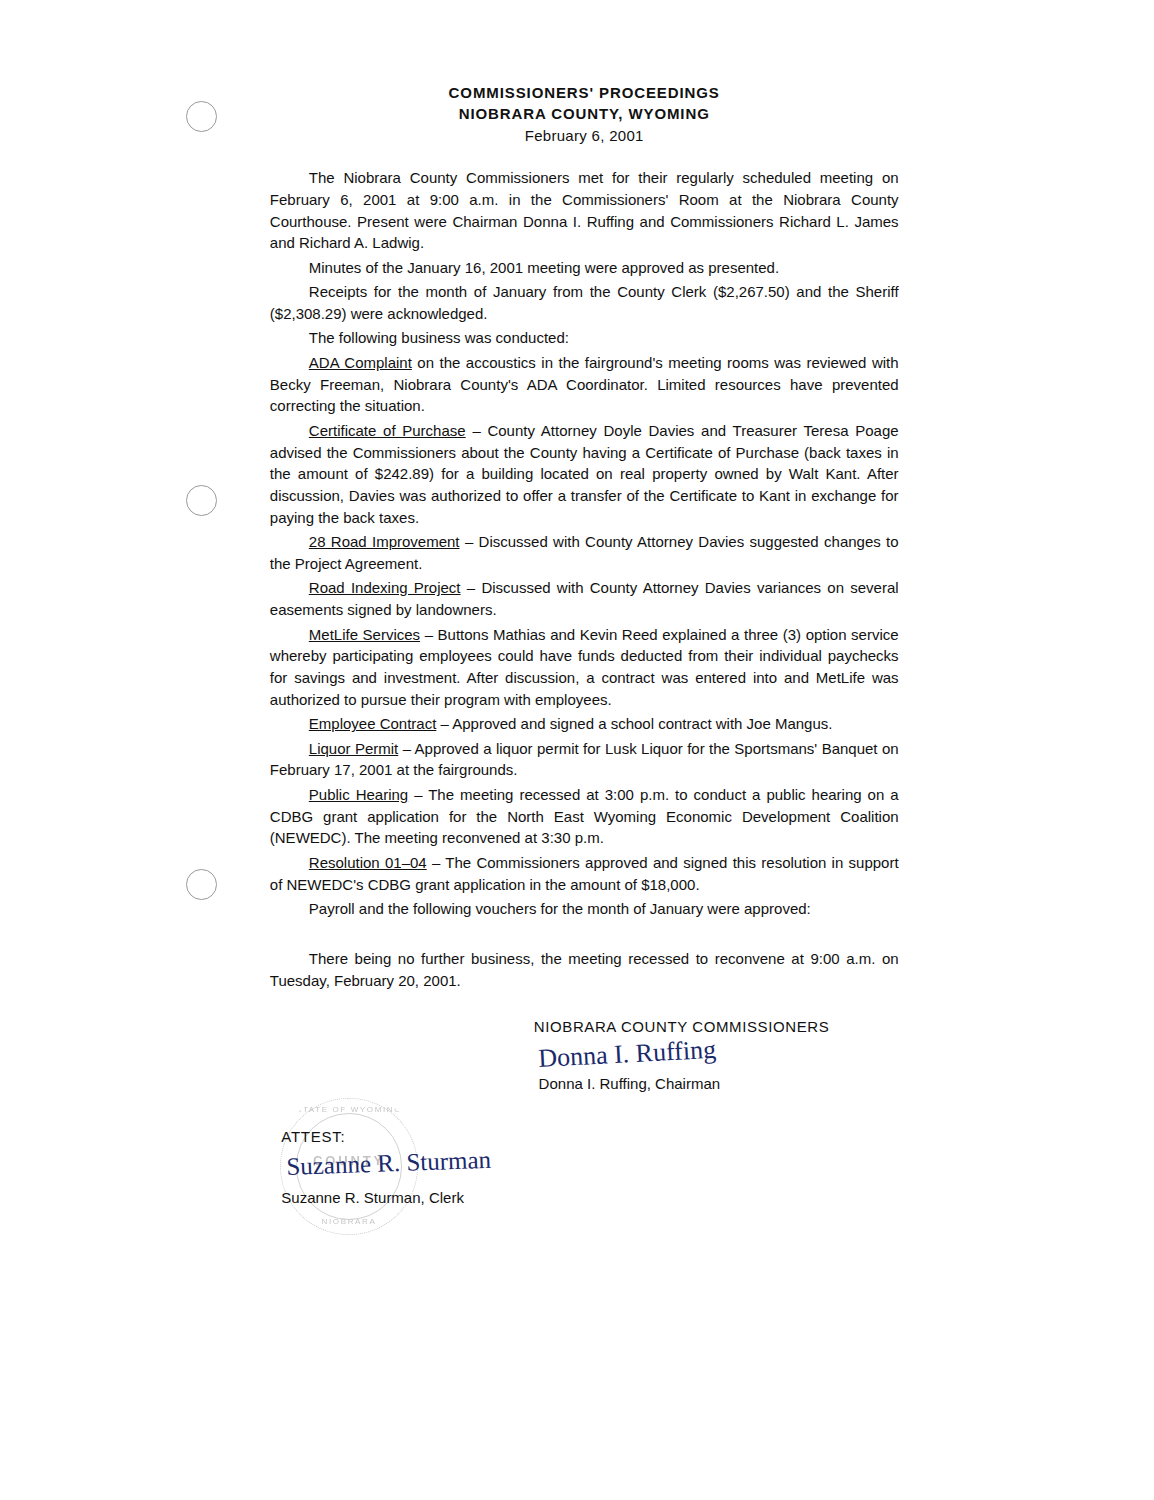COMMISSIONERS' PROCEEDINGS
NIOBRARA COUNTY, WYOMING
February 6, 2001
The Niobrara County Commissioners met for their regularly scheduled meeting on February 6, 2001 at 9:00 a.m. in the Commissioners' Room at the Niobrara County Courthouse. Present were Chairman Donna I. Ruffing and Commissioners Richard L. James and Richard A. Ladwig.
Minutes of the January 16, 2001 meeting were approved as presented.
Receipts for the month of January from the County Clerk ($2,267.50) and the Sheriff ($2,308.29) were acknowledged.
The following business was conducted:
ADA Complaint on the accoustics in the fairground's meeting rooms was reviewed with Becky Freeman, Niobrara County's ADA Coordinator. Limited resources have prevented correcting the situation.
Certificate of Purchase – County Attorney Doyle Davies and Treasurer Teresa Poage advised the Commissioners about the County having a Certificate of Purchase (back taxes in the amount of $242.89) for a building located on real property owned by Walt Kant. After discussion, Davies was authorized to offer a transfer of the Certificate to Kant in exchange for paying the back taxes.
28 Road Improvement – Discussed with County Attorney Davies suggested changes to the Project Agreement.
Road Indexing Project – Discussed with County Attorney Davies variances on several easements signed by landowners.
MetLife Services – Buttons Mathias and Kevin Reed explained a three (3) option service whereby participating employees could have funds deducted from their individual paychecks for savings and investment. After discussion, a contract was entered into and MetLife was authorized to pursue their program with employees.
Employee Contract – Approved and signed a school contract with Joe Mangus.
Liquor Permit – Approved a liquor permit for Lusk Liquor for the Sportsmans' Banquet on February 17, 2001 at the fairgrounds.
Public Hearing – The meeting recessed at 3:00 p.m. to conduct a public hearing on a CDBG grant application for the North East Wyoming Economic Development Coalition (NEWEDC). The meeting reconvened at 3:30 p.m.
Resolution 01–04 – The Commissioners approved and signed this resolution in support of NEWEDC's CDBG grant application in the amount of $18,000.
Payroll and the following vouchers for the month of January were approved:
There being no further business, the meeting recessed to reconvene at 9:00 a.m. on Tuesday, February 20, 2001.
NIOBRARA COUNTY COMMISSIONERS
Donna I. Ruffing
Donna I. Ruffing, Chairman
STATE OF WYOMING
COUNTY
NIOBRARA
ATTEST:
Suzanne R. Sturman
Suzanne R. Sturman, Clerk